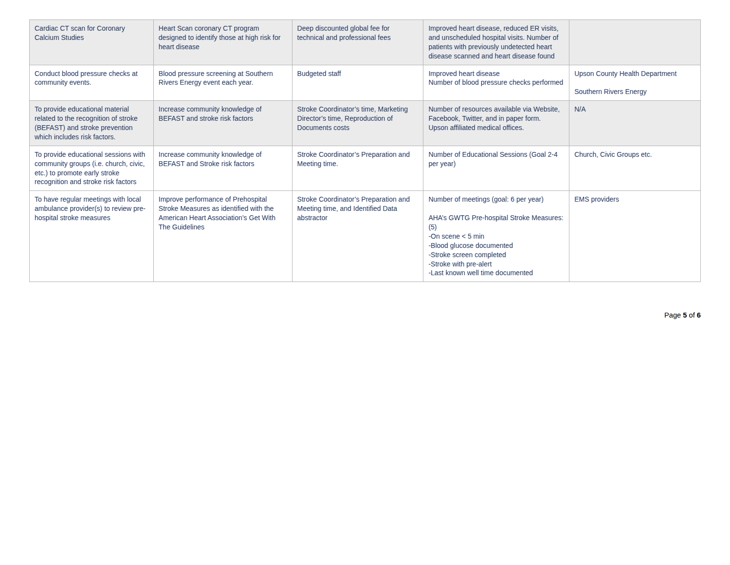| Cardiac CT scan for Coronary Calcium Studies | Heart Scan coronary CT program designed to identify those at high risk for heart disease | Deep discounted global fee for technical and professional fees | Improved heart disease, reduced ER visits, and unscheduled hospital visits. Number of patients with previously undetected heart disease scanned and heart disease found | |
| Conduct blood pressure checks at community events. | Blood pressure screening at Southern Rivers Energy event each year. | Budgeted staff | Improved heart disease Number of blood pressure checks performed | Upson County Health Department Southern Rivers Energy |
| To provide educational material related to the recognition of stroke (BEFAST) and stroke prevention which includes risk factors. | Increase community knowledge of BEFAST and stroke risk factors | Stroke Coordinator’s time, Marketing Director’s time, Reproduction of Documents costs | Number of resources available via Website, Facebook, Twitter, and in paper form. Upson affiliated medical offices. | N/A |
| To provide educational sessions with community groups (i.e. church, civic, etc.) to promote early stroke recognition and stroke risk factors | Increase community knowledge of BEFAST and Stroke risk factors | Stroke Coordinator’s Preparation and Meeting time. | Number of Educational Sessions (Goal 2-4 per year) | Church, Civic Groups etc. |
| To have regular meetings with local ambulance provider(s) to review pre-hospital stroke measures | Improve performance of Prehospital Stroke Measures as identified with the American Heart Association’s Get With The Guidelines | Stroke Coordinator’s Preparation and Meeting time, and Identified Data abstractor | Number of meetings (goal: 6 per year) AHA’s GWTG Pre-hospital Stroke Measures: (5) -On scene < 5 min -Blood glucose documented -Stroke screen completed -Stroke with pre-alert -Last known well time documented | EMS providers |
Page 5 of 6